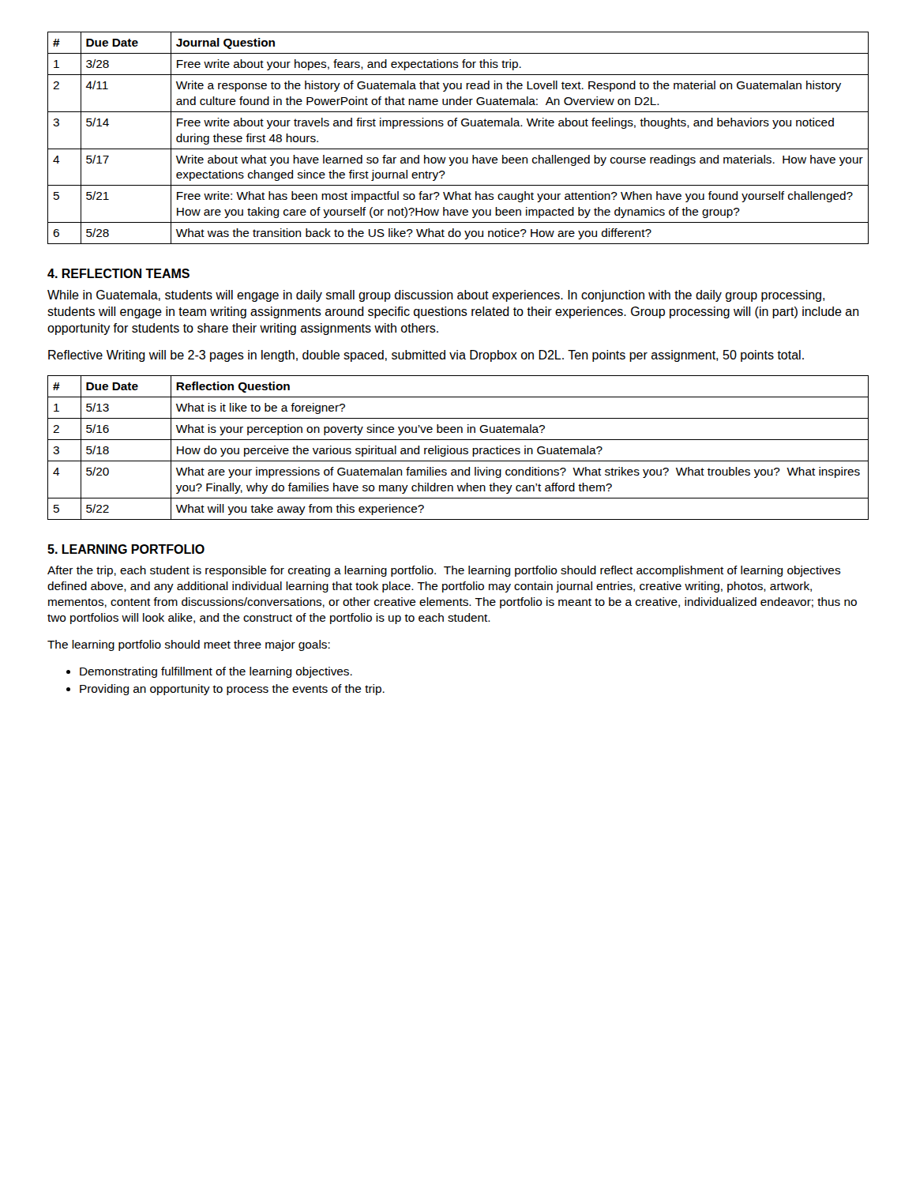| # | Due Date | Journal Question |
| --- | --- | --- |
| 1 | 3/28 | Free write about your hopes, fears, and expectations for this trip. |
| 2 | 4/11 | Write a response to the history of Guatemala that you read in the Lovell text. Respond to the material on Guatemalan history and culture found in the PowerPoint of that name under Guatemala: An Overview on D2L. |
| 3 | 5/14 | Free write about your travels and first impressions of Guatemala. Write about feelings, thoughts, and behaviors you noticed during these first 48 hours. |
| 4 | 5/17 | Write about what you have learned so far and how you have been challenged by course readings and materials. How have your expectations changed since the first journal entry? |
| 5 | 5/21 | Free write: What has been most impactful so far? What has caught your attention? When have you found yourself challenged? How are you taking care of yourself (or not)?How have you been impacted by the dynamics of the group? |
| 6 | 5/28 | What was the transition back to the US like? What do you notice? How are you different? |
4. REFLECTION TEAMS
While in Guatemala, students will engage in daily small group discussion about experiences. In conjunction with the daily group processing, students will engage in team writing assignments around specific questions related to their experiences. Group processing will (in part) include an opportunity for students to share their writing assignments with others.
Reflective Writing will be 2-3 pages in length, double spaced, submitted via Dropbox on D2L. Ten points per assignment, 50 points total.
| # | Due Date | Reflection Question |
| --- | --- | --- |
| 1 | 5/13 | What is it like to be a foreigner? |
| 2 | 5/16 | What is your perception on poverty since you’ve been in Guatemala? |
| 3 | 5/18 | How do you perceive the various spiritual and religious practices in Guatemala? |
| 4 | 5/20 | What are your impressions of Guatemalan families and living conditions? What strikes you? What troubles you? What inspires you? Finally, why do families have so many children when they can’t afford them? |
| 5 | 5/22 | What will you take away from this experience? |
5. LEARNING PORTFOLIO
After the trip, each student is responsible for creating a learning portfolio. The learning portfolio should reflect accomplishment of learning objectives defined above, and any additional individual learning that took place. The portfolio may contain journal entries, creative writing, photos, artwork, mementos, content from discussions/conversations, or other creative elements. The portfolio is meant to be a creative, individualized endeavor; thus no two portfolios will look alike, and the construct of the portfolio is up to each student.
The learning portfolio should meet three major goals:
Demonstrating fulfillment of the learning objectives.
Providing an opportunity to process the events of the trip.